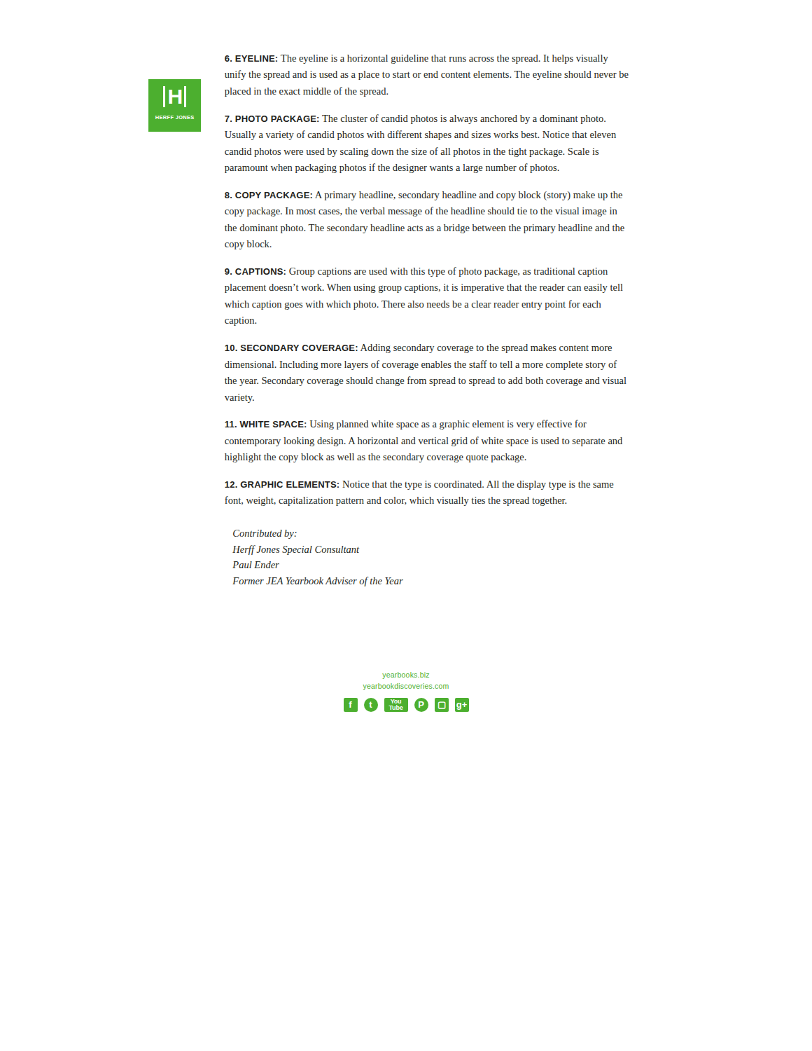H
HERFF JONES
6. EYELINE: The eyeline is a horizontal guideline that runs across the spread. It helps visually unify the spread and is used as a place to start or end content elements. The eyeline should never be placed in the exact middle of the spread.
7. PHOTO PACKAGE: The cluster of candid photos is always anchored by a dominant photo. Usually a variety of candid photos with different shapes and sizes works best. Notice that eleven candid photos were used by scaling down the size of all photos in the tight package. Scale is paramount when packaging photos if the designer wants a large number of photos.
8. COPY PACKAGE: A primary headline, secondary headline and copy block (story) make up the copy package. In most cases, the verbal message of the headline should tie to the visual image in the dominant photo. The secondary headline acts as a bridge between the primary headline and the copy block.
9. CAPTIONS: Group captions are used with this type of photo package, as traditional caption placement doesn’t work. When using group captions, it is imperative that the reader can easily tell which caption goes with which photo. There also needs be a clear reader entry point for each caption.
10. SECONDARY COVERAGE: Adding secondary coverage to the spread makes content more dimensional. Including more layers of coverage enables the staff to tell a more complete story of the year. Secondary coverage should change from spread to spread to add both coverage and visual variety.
11. WHITE SPACE: Using planned white space as a graphic element is very effective for contemporary looking design. A horizontal and vertical grid of white space is used to separate and highlight the copy block as well as the secondary coverage quote package.
12. GRAPHIC ELEMENTS: Notice that the type is coordinated. All the display type is the same font, weight, capitalization pattern and color, which visually ties the spread together.
Contributed by:
Herff Jones Special Consultant
Paul Ender
Former JEA Yearbook Adviser of the Year
yearbooks.biz
yearbookdiscoveries.com
f t You Tube P ▢ g+